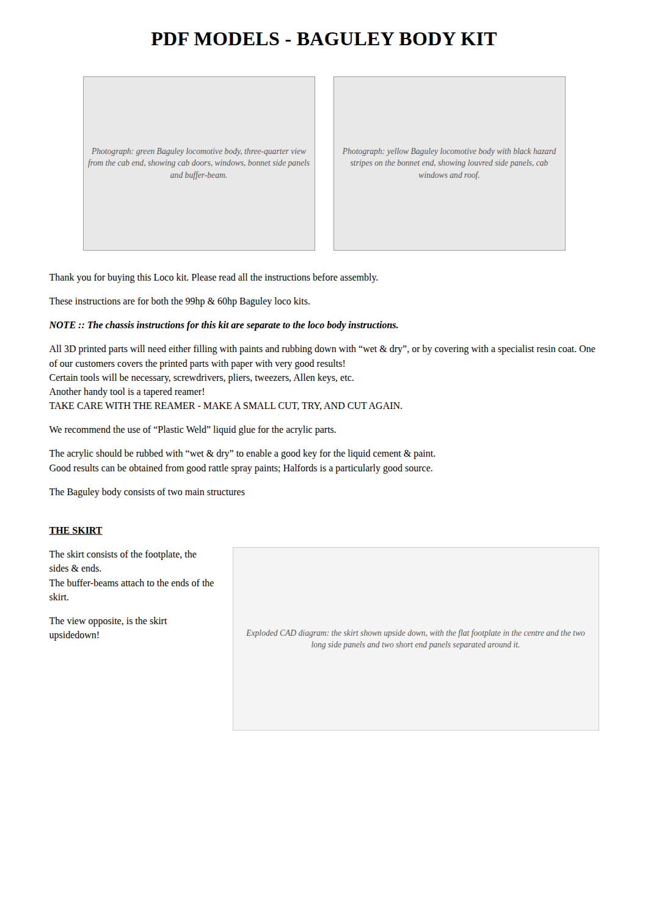PDF MODELS - BAGULEY BODY KIT
Photograph: green Baguley locomotive body, three-quarter view from the cab end, showing cab doors, windows, bonnet side panels and buffer-beam.
Photograph: yellow Baguley locomotive body with black hazard stripes on the bonnet end, showing louvred side panels, cab windows and roof.
Thank you for buying this Loco kit. Please read all the instructions before assembly.
These instructions are for both the 99hp & 60hp Baguley loco kits.
NOTE :: The chassis instructions for this kit are separate to the loco body instructions.
All 3D printed parts will need either filling with paints and rubbing down with “wet & dry”, or by covering with a specialist resin coat. One of our customers covers the printed parts with paper with very good results!
Certain tools will be necessary, screwdrivers, pliers, tweezers, Allen keys, etc.
Another handy tool is a tapered reamer!
TAKE CARE WITH THE REAMER - MAKE A SMALL CUT, TRY, AND CUT AGAIN.
We recommend the use of “Plastic Weld” liquid glue for the acrylic parts.
The acrylic should be rubbed with “wet & dry” to enable a good key for the liquid cement & paint.
Good results can be obtained from good rattle spray paints; Halfords is a particularly good source.
The Baguley body consists of two main structures
THE SKIRT
The skirt consists of the footplate, the sides & ends.
The buffer-beams attach to the ends of the skirt.
The view opposite, is the skirt upsidedown!
Exploded CAD diagram: the skirt shown upside down, with the flat footplate in the centre and the two long side panels and two short end panels separated around it.